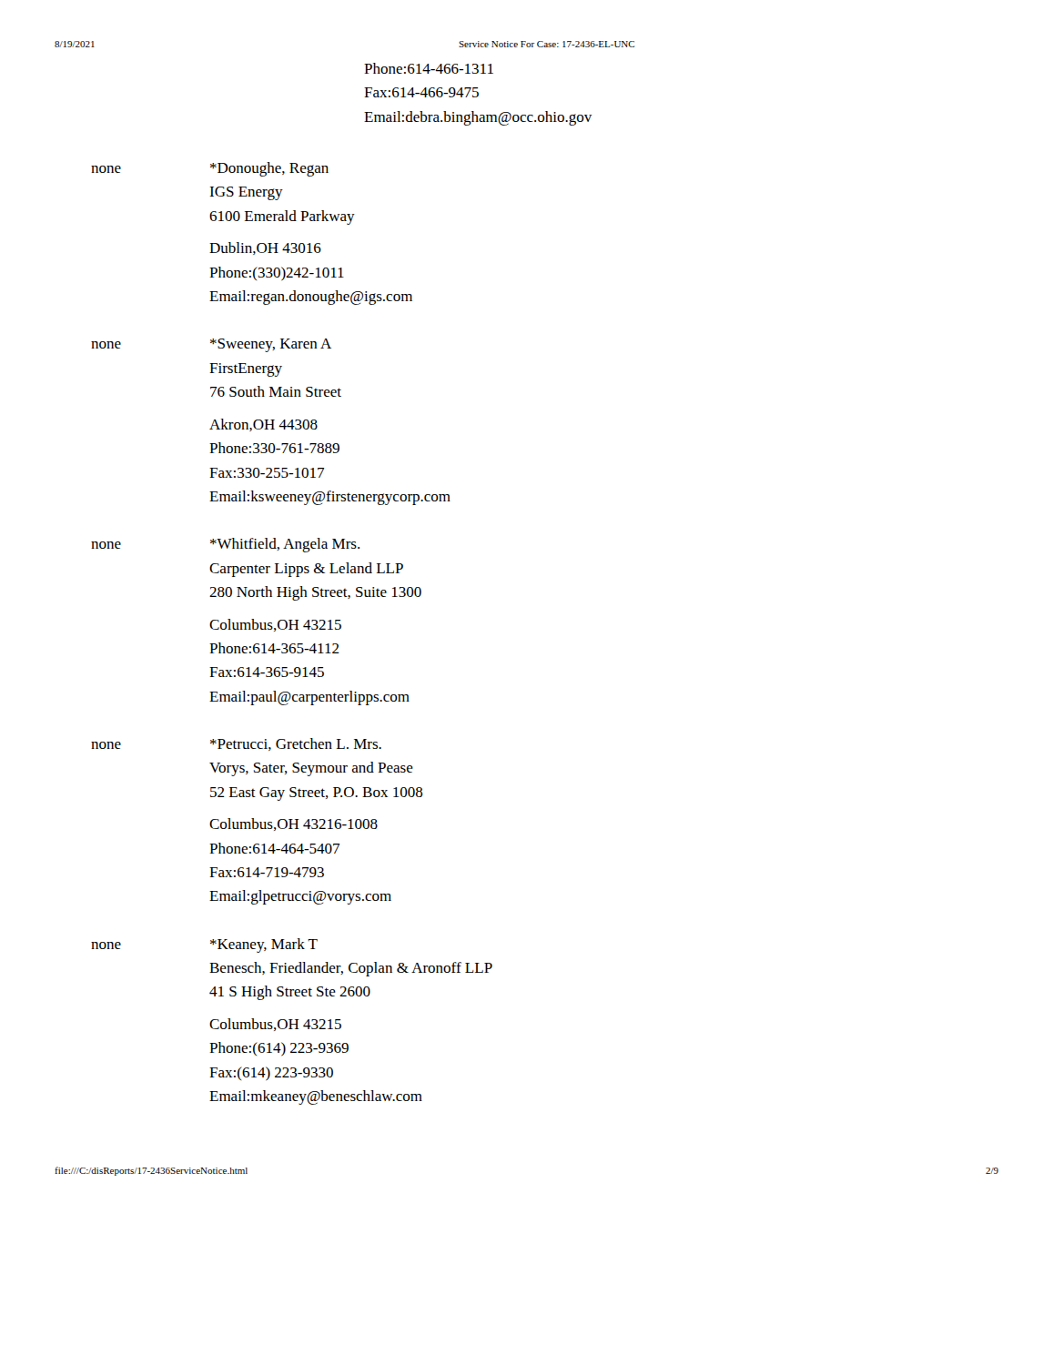8/19/2021
Service Notice For Case: 17-2436-EL-UNC
Phone:614-466-1311
Fax:614-466-9475
Email:debra.bingham@occ.ohio.gov
none
*Donoughe, Regan
IGS Energy
6100 Emerald Parkway
Dublin,OH 43016
Phone:(330)242-1011
Email:regan.donoughe@igs.com
none
*Sweeney, Karen A
FirstEnergy
76 South Main Street
Akron,OH 44308
Phone:330-761-7889
Fax:330-255-1017
Email:ksweeney@firstenergycorp.com
none
*Whitfield, Angela Mrs.
Carpenter Lipps & Leland LLP
280 North High Street, Suite 1300
Columbus,OH 43215
Phone:614-365-4112
Fax:614-365-9145
Email:paul@carpenterlipps.com
none
*Petrucci, Gretchen L. Mrs.
Vorys, Sater, Seymour and Pease
52 East Gay Street, P.O. Box 1008
Columbus,OH 43216-1008
Phone:614-464-5407
Fax:614-719-4793
Email:glpetrucci@vorys.com
none
*Keaney, Mark T
Benesch, Friedlander, Coplan & Aronoff LLP
41 S High Street Ste 2600
Columbus,OH 43215
Phone:(614) 223-9369
Fax:(614) 223-9330
Email:mkeaney@beneschlaw.com
file:///C:/disReports/17-2436ServiceNotice.html
2/9